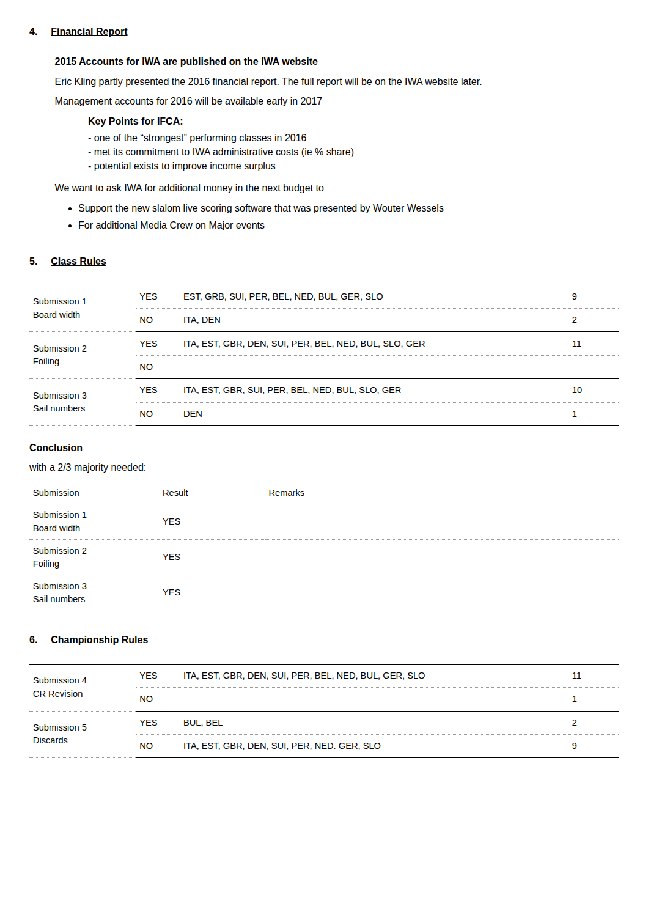4.
Financial Report
2015 Accounts for IWA are published on the IWA website
Eric Kling partly presented the 2016 financial report. The full report will be on the IWA website later.
Management accounts for 2016 will be available early in 2017
Key Points for IFCA:
one of the “strongest” performing classes in 2016
met its commitment to IWA administrative costs (ie % share)
potential exists to improve income surplus
We want to ask IWA for additional money in the next budget to
Support the new slalom live scoring software that was presented by Wouter Wessels
For additional Media Crew on Major events
5.
Class Rules
| Submission 1 Board width | YES | EST, GRB, SUI, PER, BEL, NED, BUL, GER, SLO | 9 |
| NO | ITA, DEN | 2 |
| Submission 2 Foiling | YES | ITA, EST, GBR, DEN, SUI, PER, BEL, NED, BUL, SLO, GER | 11 |
| NO | | |
| Submission 3 Sail numbers | YES | ITA, EST, GBR, SUI, PER, BEL, NED, BUL, SLO, GER | 10 |
| NO | DEN | 1 |
Conclusion
with a 2/3 majority needed:
| Submission | Result | Remarks |
| --- | --- | --- |
| Submission 1 Board width | YES | |
| Submission 2 Foiling | YES | |
| Submission 3 Sail numbers | YES | |
6.
Championship Rules
| Submission 4 CR Revision | YES | ITA, EST, GBR, DEN, SUI, PER, BEL, NED, BUL, GER, SLO | 11 |
| NO | | 1 |
| Submission 5 Discards | YES | BUL, BEL | 2 |
| NO | ITA, EST, GBR, DEN, SUI, PER, NED. GER, SLO | 9 |